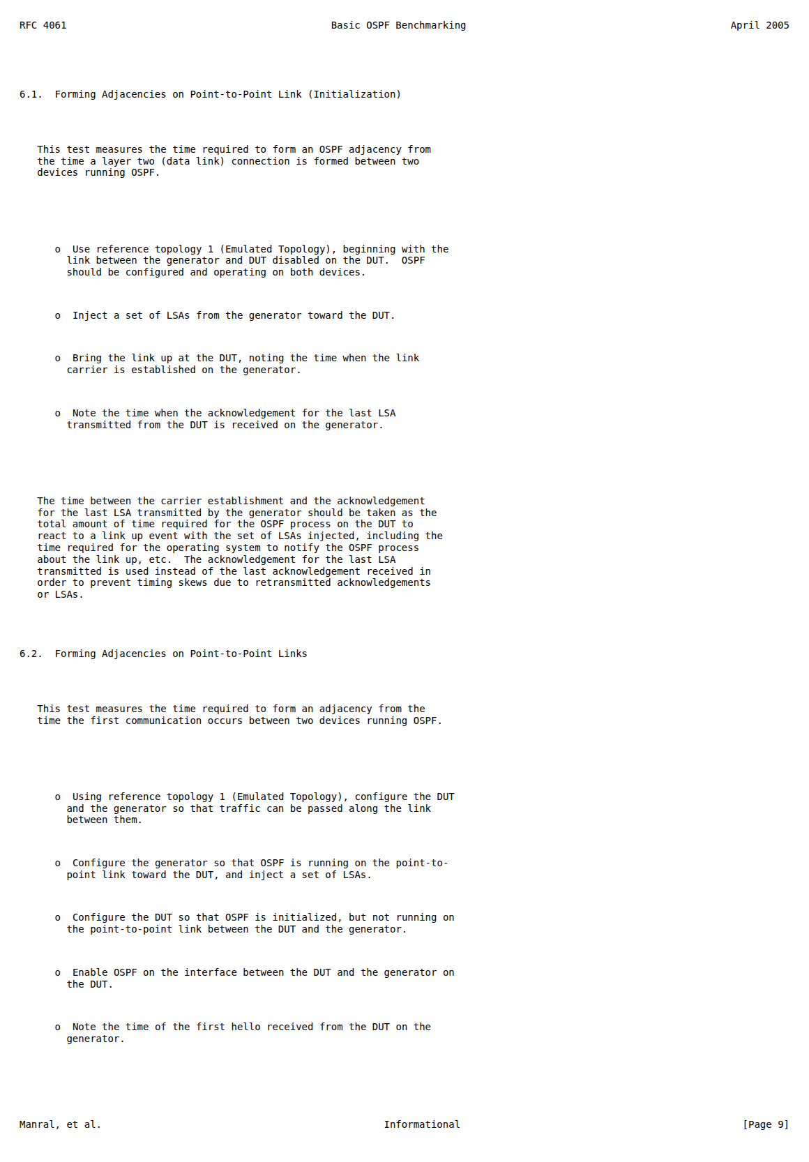RFC 4061 Basic OSPF Benchmarking April 2005
6.1. Forming Adjacencies on Point-to-Point Link (Initialization)
This test measures the time required to form an OSPF adjacency from the time a layer two (data link) connection is formed between two devices running OSPF.
Use reference topology 1 (Emulated Topology), beginning with the link between the generator and DUT disabled on the DUT. OSPF should be configured and operating on both devices.
Inject a set of LSAs from the generator toward the DUT.
Bring the link up at the DUT, noting the time when the link carrier is established on the generator.
Note the time when the acknowledgement for the last LSA transmitted from the DUT is received on the generator.
The time between the carrier establishment and the acknowledgement for the last LSA transmitted by the generator should be taken as the total amount of time required for the OSPF process on the DUT to react to a link up event with the set of LSAs injected, including the time required for the operating system to notify the OSPF process about the link up, etc. The acknowledgement for the last LSA transmitted is used instead of the last acknowledgement received in order to prevent timing skews due to retransmitted acknowledgements or LSAs.
6.2. Forming Adjacencies on Point-to-Point Links
This test measures the time required to form an adjacency from the time the first communication occurs between two devices running OSPF.
Using reference topology 1 (Emulated Topology), configure the DUT and the generator so that traffic can be passed along the link between them.
Configure the generator so that OSPF is running on the point-to- point link toward the DUT, and inject a set of LSAs.
Configure the DUT so that OSPF is initialized, but not running on the point-to-point link between the DUT and the generator.
Enable OSPF on the interface between the DUT and the generator on the DUT.
Note the time of the first hello received from the DUT on the generator.
Manral, et al. Informational[Page 9]